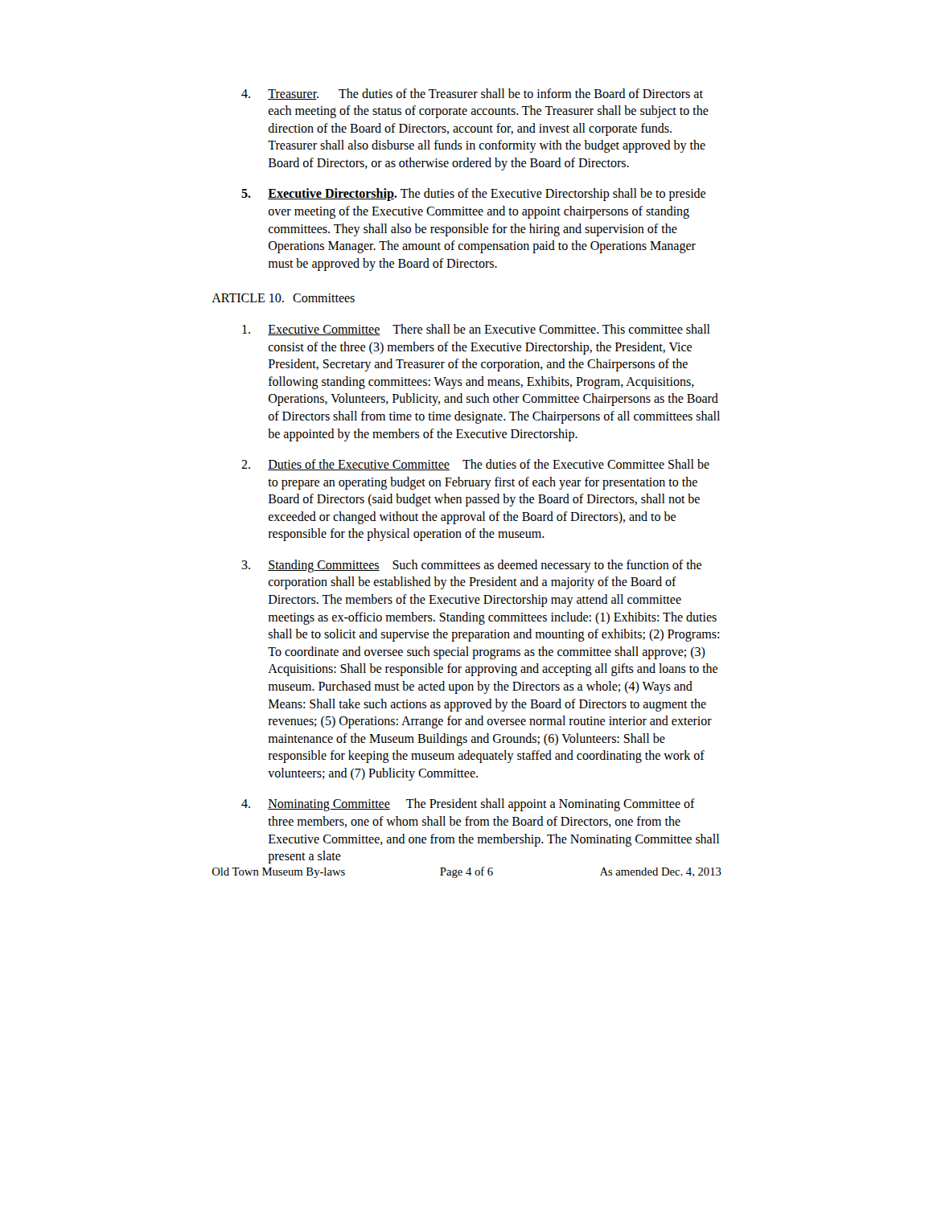Treasurer. The duties of the Treasurer shall be to inform the Board of Directors at each meeting of the status of corporate accounts. The Treasurer shall be subject to the direction of the Board of Directors, account for, and invest all corporate funds. Treasurer shall also disburse all funds in conformity with the budget approved by the Board of Directors, or as otherwise ordered by the Board of Directors.
Executive Directorship. The duties of the Executive Directorship shall be to preside over meeting of the Executive Committee and to appoint chairpersons of standing committees. They shall also be responsible for the hiring and supervision of the Operations Manager. The amount of compensation paid to the Operations Manager must be approved by the Board of Directors.
ARTICLE 10. Committees
Executive Committee There shall be an Executive Committee. This committee shall consist of the three (3) members of the Executive Directorship, the President, Vice President, Secretary and Treasurer of the corporation, and the Chairpersons of the following standing committees: Ways and means, Exhibits, Program, Acquisitions, Operations, Volunteers, Publicity, and such other Committee Chairpersons as the Board of Directors shall from time to time designate. The Chairpersons of all committees shall be appointed by the members of the Executive Directorship.
Duties of the Executive Committee The duties of the Executive Committee Shall be to prepare an operating budget on February first of each year for presentation to the Board of Directors (said budget when passed by the Board of Directors, shall not be exceeded or changed without the approval of the Board of Directors), and to be responsible for the physical operation of the museum.
Standing Committees Such committees as deemed necessary to the function of the corporation shall be established by the President and a majority of the Board of Directors. The members of the Executive Directorship may attend all committee meetings as ex-officio members. Standing committees include: (1) Exhibits: The duties shall be to solicit and supervise the preparation and mounting of exhibits; (2) Programs: To coordinate and oversee such special programs as the committee shall approve; (3) Acquisitions: Shall be responsible for approving and accepting all gifts and loans to the museum. Purchased must be acted upon by the Directors as a whole; (4) Ways and Means: Shall take such actions as approved by the Board of Directors to augment the revenues; (5) Operations: Arrange for and oversee normal routine interior and exterior maintenance of the Museum Buildings and Grounds; (6) Volunteers: Shall be responsible for keeping the museum adequately staffed and coordinating the work of volunteers; and (7) Publicity Committee.
Nominating Committee The President shall appoint a Nominating Committee of three members, one of whom shall be from the Board of Directors, one from the Executive Committee, and one from the membership. The Nominating Committee shall present a slate
Old Town Museum By-laws Page 4 of 6 As amended Dec. 4, 2013